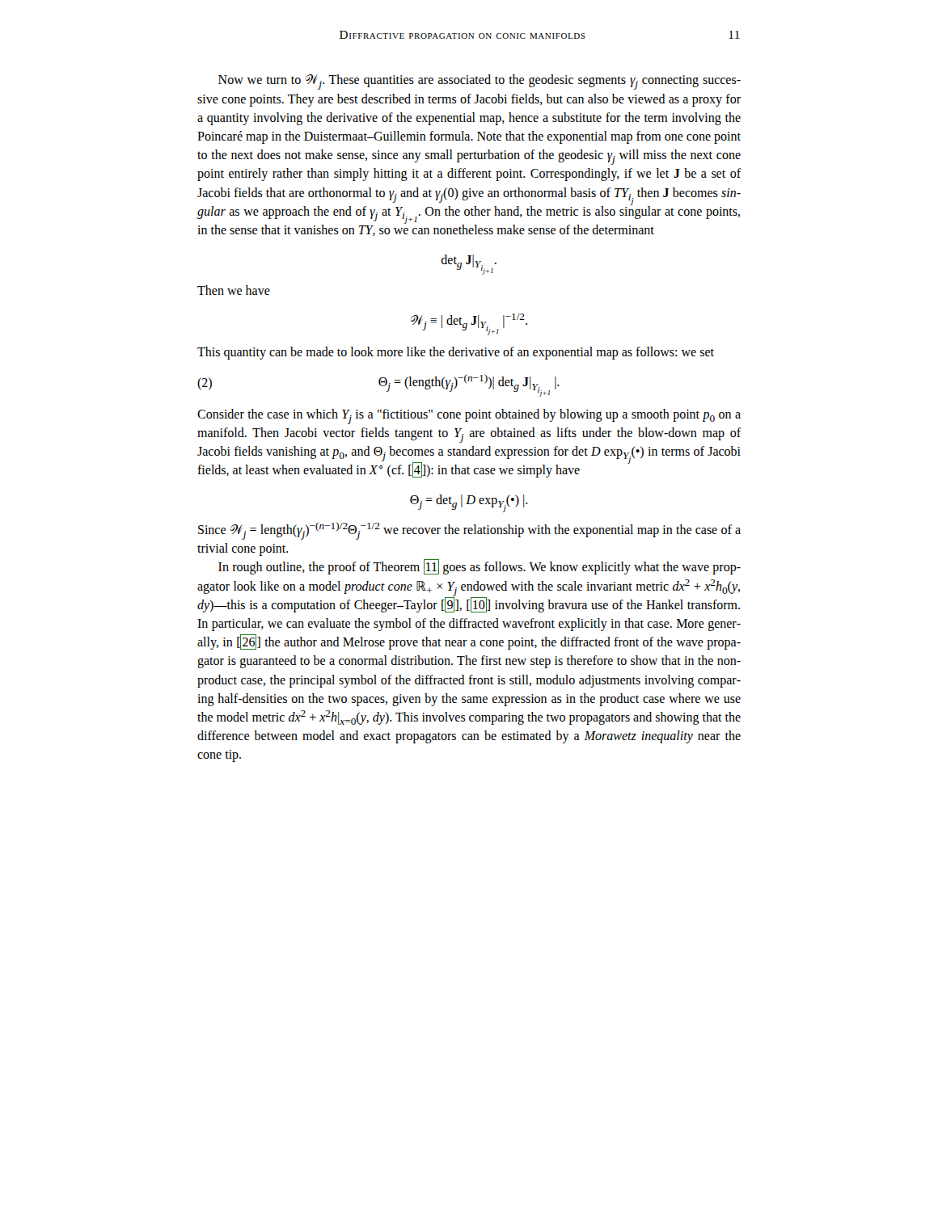Diffractive propagation on conic manifolds 11
Now we turn to 𝒲j. These quantities are associated to the geodesic segments γj connecting successive cone points. They are best described in terms of Jacobi fields, but can also be viewed as a proxy for a quantity involving the derivative of the expenential map, hence a substitute for the term involving the Poincaré map in the Duistermaat–Guillemin formula. Note that the exponential map from one cone point to the next does not make sense, since any small perturbation of the geodesic γj will miss the next cone point entirely rather than simply hitting it at a different point. Correspondingly, if we let J be a set of Jacobi fields that are orthonormal to γj and at γj(0) give an orthonormal basis of TYij then J becomes singular as we approach the end of γj at Yij+1. On the other hand, the metric is also singular at cone points, in the sense that it vanishes on TY, so we can nonetheless make sense of the determinant
detg J|Yij+1.
Then we have
𝒲j ≡ | detg J|Yij+1 |−1/2.
This quantity can be made to look more like the derivative of an exponential map as follows: we set
(2) Θj = (length(γj)−(n−1))| detg J|Yij+1 |.
Consider the case in which Yj is a "fictitious" cone point obtained by blowing up a smooth point p0 on a manifold. Then Jacobi vector fields tangent to Yj are obtained as lifts under the blow-down map of Jacobi fields vanishing at p0, and Θj becomes a standard expression for det D expYj(•) in terms of Jacobi fields, at least when evaluated in X∘ (cf. [4]): in that case we simply have
Θj = detg | D expYj(•) |.
Since 𝒲j = length(γj)−(n−1)/2Θj−1/2 we recover the relationship with the exponential map in the case of a trivial cone point.
In rough outline, the proof of Theorem 11 goes as follows. We know explicitly what the wave propagator look like on a model product cone ℝ+ × Yj endowed with the scale invariant metric dx2 + x2h0(y, dy)—this is a computation of Cheeger–Taylor [9], [10] involving bravura use of the Hankel transform. In particular, we can evaluate the symbol of the diffracted wavefront explicitly in that case. More generally, in [26] the author and Melrose prove that near a cone point, the diffracted front of the wave propagator is guaranteed to be a conormal distribution. The first new step is therefore to show that in the non-product case, the principal symbol of the diffracted front is still, modulo adjustments involving comparing half-densities on the two spaces, given by the same expression as in the product case where we use the model metric dx2 + x2h|x=0(y, dy). This involves comparing the two propagators and showing that the difference between model and exact propagators can be estimated by a Morawetz inequality near the cone tip.